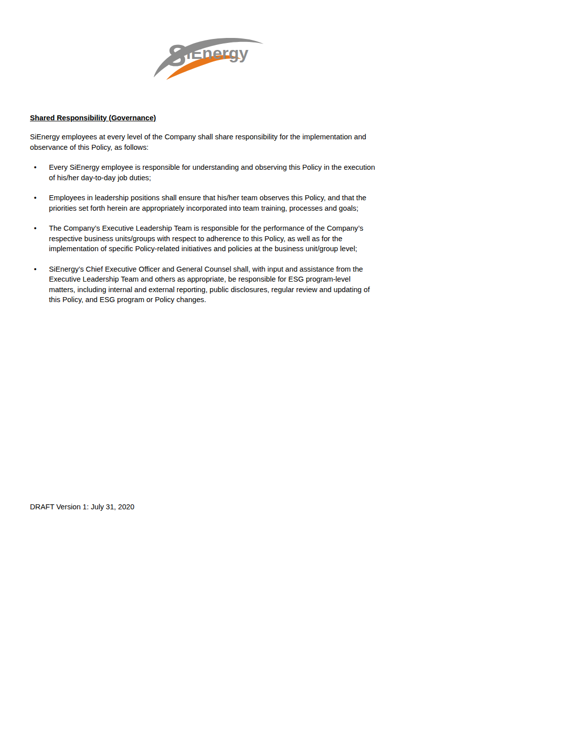S iEnergy
Shared Responsibility (Governance)
SiEnergy employees at every level of the Company shall share responsibility for the implementation and observance of this Policy, as follows:
Every SiEnergy employee is responsible for understanding and observing this Policy in the execution of his/her day-to-day job duties;
Employees in leadership positions shall ensure that his/her team observes this Policy, and that the priorities set forth herein are appropriately incorporated into team training, processes and goals;
The Company’s Executive Leadership Team is responsible for the performance of the Company’s respective business units/groups with respect to adherence to this Policy, as well as for the implementation of specific Policy-related initiatives and policies at the business unit/group level;
SiEnergy’s Chief Executive Officer and General Counsel shall, with input and assistance from the Executive Leadership Team and others as appropriate, be responsible for ESG program-level matters, including internal and external reporting, public disclosures, regular review and updating of this Policy, and ESG program or Policy changes.
DRAFT Version 1: July 31, 2020